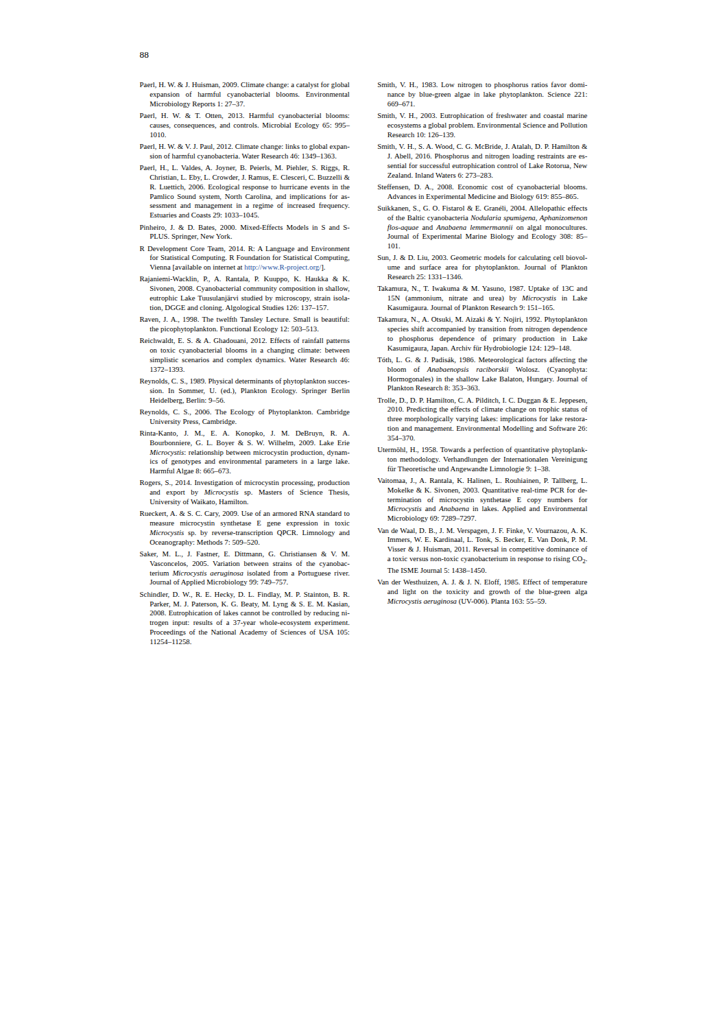88
Paerl, H. W. & J. Huisman, 2009. Climate change: a catalyst for global expansion of harmful cyanobacterial blooms. Environmental Microbiology Reports 1: 27–37.
Paerl, H. W. & T. Otten, 2013. Harmful cyanobacterial blooms: causes, consequences, and controls. Microbial Ecology 65: 995–1010.
Paerl, H. W. & V. J. Paul, 2012. Climate change: links to global expansion of harmful cyanobacteria. Water Research 46: 1349–1363.
Paerl, H., L. Valdes, A. Joyner, B. Peierls, M. Piehler, S. Riggs, R. Christian, L. Eby, L. Crowder, J. Ramus, E. Clesceri, C. Buzzelli & R. Luettich, 2006. Ecological response to hurricane events in the Pamlico Sound system, North Carolina, and implications for assessment and management in a regime of increased frequency. Estuaries and Coasts 29: 1033–1045.
Pinheiro, J. & D. Bates, 2000. Mixed-Effects Models in S and S-PLUS. Springer, New York.
R Development Core Team, 2014. R: A Language and Environment for Statistical Computing. R Foundation for Statistical Computing, Vienna [available on internet at http://www.R-project.org/].
Rajaniemi-Wacklin, P., A. Rantala, P. Kuuppo, K. Haukka & K. Sivonen, 2008. Cyanobacterial community composition in shallow, eutrophic Lake Tuusulanjärvi studied by microscopy, strain isolation, DGGE and cloning. Algological Studies 126: 137–157.
Raven, J. A., 1998. The twelfth Tansley Lecture. Small is beautiful: the picophytoplankton. Functional Ecology 12: 503–513.
Reichwaldt, E. S. & A. Ghadouani, 2012. Effects of rainfall patterns on toxic cyanobacterial blooms in a changing climate: between simplistic scenarios and complex dynamics. Water Research 46: 1372–1393.
Reynolds, C. S., 1989. Physical determinants of phytoplankton succession. In Sommer, U. (ed.), Plankton Ecology. Springer Berlin Heidelberg, Berlin: 9–56.
Reynolds, C. S., 2006. The Ecology of Phytoplankton. Cambridge University Press, Cambridge.
Rinta-Kanto, J. M., E. A. Konopko, J. M. DeBruyn, R. A. Bourbonniere, G. L. Boyer & S. W. Wilhelm, 2009. Lake Erie Microcystis: relationship between microcystin production, dynamics of genotypes and environmental parameters in a large lake. Harmful Algae 8: 665–673.
Rogers, S., 2014. Investigation of microcystin processing, production and export by Microcystis sp. Masters of Science Thesis, University of Waikato, Hamilton.
Rueckert, A. & S. C. Cary, 2009. Use of an armored RNA standard to measure microcystin synthetase E gene expression in toxic Microcystis sp. by reverse-transcription QPCR. Limnology and Oceanography: Methods 7: 509–520.
Saker, M. L., J. Fastner, E. Dittmann, G. Christiansen & V. M. Vasconcelos, 2005. Variation between strains of the cyanobacterium Microcystis aeruginosa isolated from a Portuguese river. Journal of Applied Microbiology 99: 749–757.
Schindler, D. W., R. E. Hecky, D. L. Findlay, M. P. Stainton, B. R. Parker, M. J. Paterson, K. G. Beaty, M. Lyng & S. E. M. Kasian, 2008. Eutrophication of lakes cannot be controlled by reducing nitrogen input: results of a 37-year whole-ecosystem experiment. Proceedings of the National Academy of Sciences of USA 105: 11254–11258.
Smith, V. H., 1983. Low nitrogen to phosphorus ratios favor dominance by blue-green algae in lake phytoplankton. Science 221: 669–671.
Smith, V. H., 2003. Eutrophication of freshwater and coastal marine ecosystems a global problem. Environmental Science and Pollution Research 10: 126–139.
Smith, V. H., S. A. Wood, C. G. McBride, J. Atalah, D. P. Hamilton & J. Abell, 2016. Phosphorus and nitrogen loading restraints are essential for successful eutrophication control of Lake Rotorua, New Zealand. Inland Waters 6: 273–283.
Steffensen, D. A., 2008. Economic cost of cyanobacterial blooms. Advances in Experimental Medicine and Biology 619: 855–865.
Suikkanen, S., G. O. Fistarol & E. Granéli, 2004. Allelopathic effects of the Baltic cyanobacteria Nodularia spumigena, Aphanizomenon flos-aquae and Anabaena lemmermannii on algal monocultures. Journal of Experimental Marine Biology and Ecology 308: 85–101.
Sun, J. & D. Liu, 2003. Geometric models for calculating cell biovolume and surface area for phytoplankton. Journal of Plankton Research 25: 1331–1346.
Takamura, N., T. Iwakuma & M. Yasuno, 1987. Uptake of 13C and 15N (ammonium, nitrate and urea) by Microcystis in Lake Kasumigaura. Journal of Plankton Research 9: 151–165.
Takamura, N., A. Otsuki, M. Aizaki & Y. Nojiri, 1992. Phytoplankton species shift accompanied by transition from nitrogen dependence to phosphorus dependence of primary production in Lake Kasumigaura, Japan. Archiv für Hydrobiologie 124: 129–148.
Tóth, L. G. & J. Padisák, 1986. Meteorological factors affecting the bloom of Anabaenopsis raciborskii Wolosz. (Cyanophyta: Hormogonales) in the shallow Lake Balaton, Hungary. Journal of Plankton Research 8: 353–363.
Trolle, D., D. P. Hamilton, C. A. Pilditch, I. C. Duggan & E. Jeppesen, 2010. Predicting the effects of climate change on trophic status of three morphologically varying lakes: implications for lake restoration and management. Environmental Modelling and Software 26: 354–370.
Utermöhl, H., 1958. Towards a perfection of quantitative phytoplankton methodology. Verhandlungen der Internationalen Vereinigung für Theoretische und Angewandte Limnologie 9: 1–38.
Vaitomaa, J., A. Rantala, K. Halinen, L. Rouhiainen, P. Tallberg, L. Mokelke & K. Sivonen, 2003. Quantitative real-time PCR for determination of microcystin synthetase E copy numbers for Microcystis and Anabaena in lakes. Applied and Environmental Microbiology 69: 7289–7297.
Van de Waal, D. B., J. M. Verspagen, J. F. Finke, V. Vournazou, A. K. Immers, W. E. Kardinaal, L. Tonk, S. Becker, E. Van Donk, P. M. Visser & J. Huisman, 2011. Reversal in competitive dominance of a toxic versus non-toxic cyanobacterium in response to rising CO2. The ISME Journal 5: 1438–1450.
Van der Westhuizen, A. J. & J. N. Eloff, 1985. Effect of temperature and light on the toxicity and growth of the blue-green alga Microcystis aeruginosa (UV-006). Planta 163: 55–59.